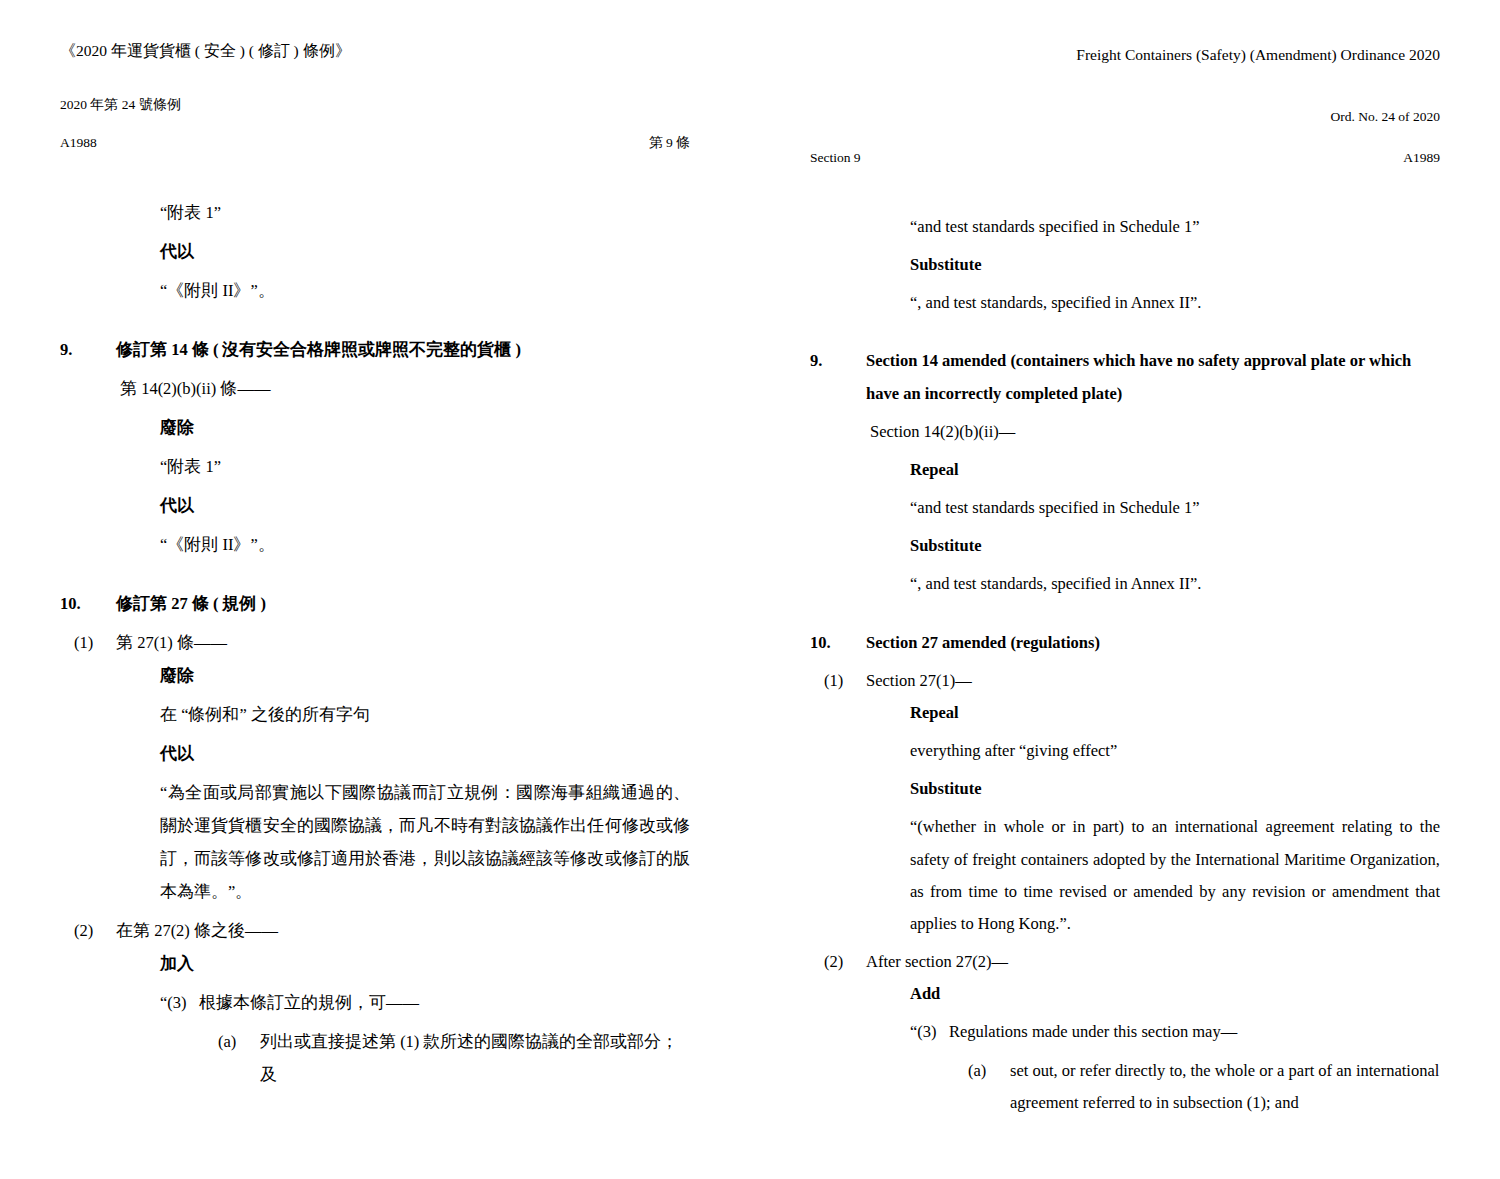《2020 年運貨貨櫃 ( 安全 ) ( 修訂 ) 條例》
2020 年第 24 號條例
A1988
第 9 條
“附表 1”
代以
“《附則 II》”。
9.
修訂第 14 條 ( 沒有安全合格牌照或牌照不完整的貨櫃 )
第 14(2)(b)(ii) 條——
廢除
“附表 1”
代以
“《附則 II》”。
10.
修訂第 27 條 ( 規例 )
(1)
第 27(1) 條——
廢除
在 “條例和” 之後的所有字句
代以
“為全面或局部實施以下國際協議而訂立規例：國際海事組織通過的、關於運貨貨櫃安全的國際協議，而凡不時有對該協議作出任何修改或修訂，而該等修改或修訂適用於香港，則以該協議經該等修改或修訂的版本為準。”。
(2)
在第 27(2) 條之後——
加入
“(3) 根據本條訂立的規例，可——
(a)
列出或直接提述第 (1) 款所述的國際協議的全部或部分；及
Freight Containers (Safety) (Amendment) Ordinance 2020
Ord. No. 24 of 2020
Section 9
A1989
“and test standards specified in Schedule 1”
Substitute
“, and test standards, specified in Annex II”.
9.
Section 14 amended (containers which have no safety approval plate or which have an incorrectly completed plate)
Section 14(2)(b)(ii)—
Repeal
“and test standards specified in Schedule 1”
Substitute
“, and test standards, specified in Annex II”.
10.
Section 27 amended (regulations)
(1)
Section 27(1)—
Repeal
everything after “giving effect”
Substitute
“(whether in whole or in part) to an international agreement relating to the safety of freight containers adopted by the International Maritime Organization, as from time to time revised or amended by any revision or amendment that applies to Hong Kong.”.
(2)
After section 27(2)—
Add
“(3) Regulations made under this section may—
(a)
set out, or refer directly to, the whole or a part of an international agreement referred to in subsection (1); and